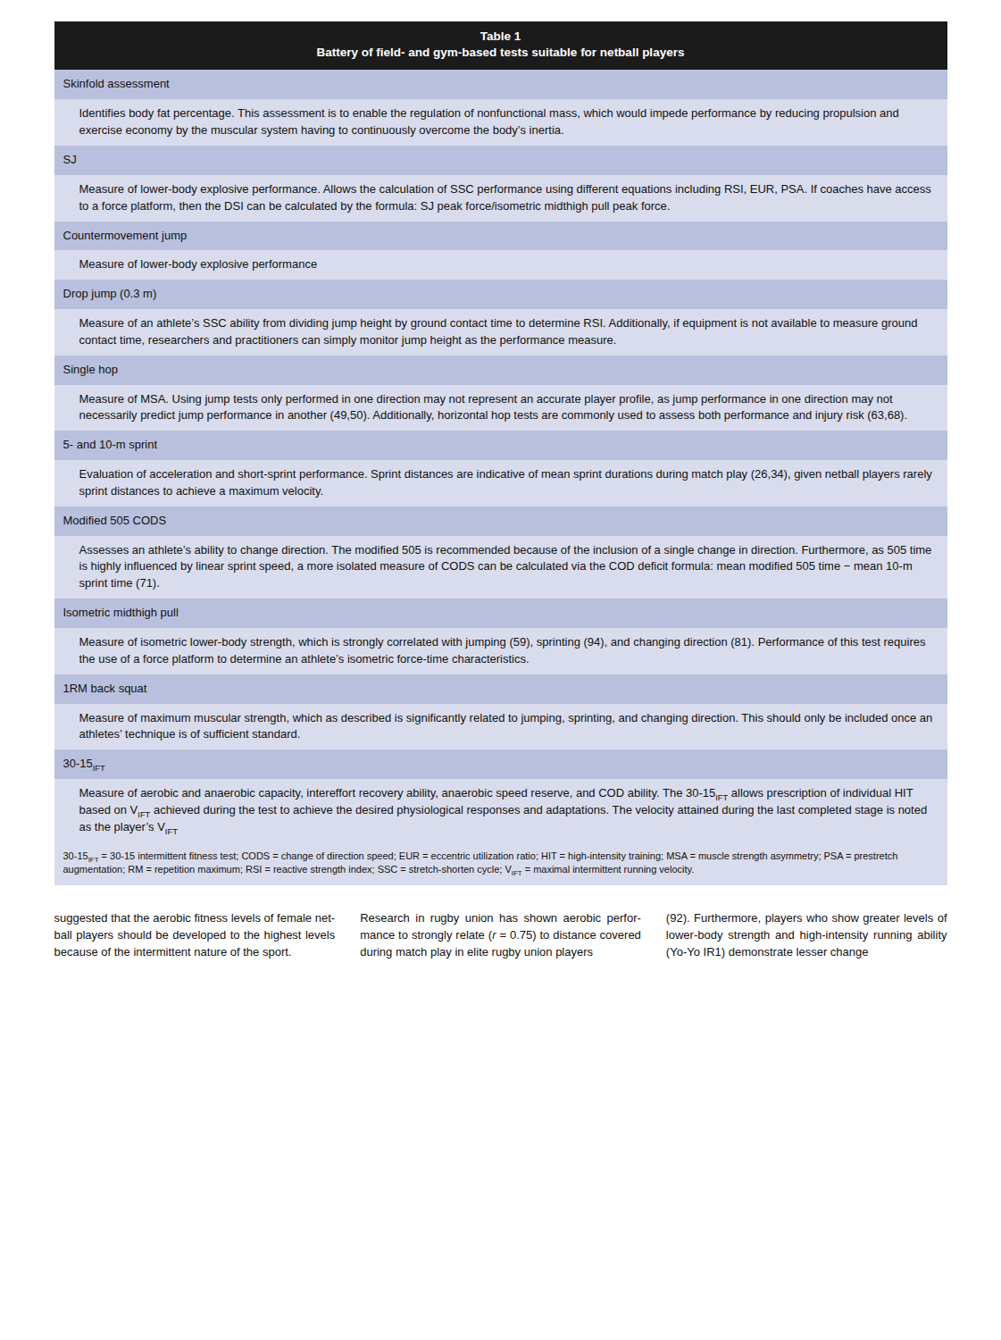Table 1 Battery of field- and gym-based tests suitable for netball players
| Skinfold assessment |
| Identifies body fat percentage. This assessment is to enable the regulation of nonfunctional mass, which would impede performance by reducing propulsion and exercise economy by the muscular system having to continuously overcome the body’s inertia. |
| SJ |
| Measure of lower-body explosive performance. Allows the calculation of SSC performance using different equations including RSI, EUR, PSA. If coaches have access to a force platform, then the DSI can be calculated by the formula: SJ peak force/isometric midthigh pull peak force. |
| Countermovement jump |
| Measure of lower-body explosive performance |
| Drop jump (0.3 m) |
| Measure of an athlete’s SSC ability from dividing jump height by ground contact time to determine RSI. Additionally, if equipment is not available to measure ground contact time, researchers and practitioners can simply monitor jump height as the performance measure. |
| Single hop |
| Measure of MSA. Using jump tests only performed in one direction may not represent an accurate player profile, as jump performance in one direction may not necessarily predict jump performance in another (49,50). Additionally, horizontal hop tests are commonly used to assess both performance and injury risk (63,68). |
| 5- and 10-m sprint |
| Evaluation of acceleration and short-sprint performance. Sprint distances are indicative of mean sprint durations during match play (26,34), given netball players rarely sprint distances to achieve a maximum velocity. |
| Modified 505 CODS |
| Assesses an athlete’s ability to change direction. The modified 505 is recommended because of the inclusion of a single change in direction. Furthermore, as 505 time is highly influenced by linear sprint speed, a more isolated measure of CODS can be calculated via the COD deficit formula: mean modified 505 time − mean 10-m sprint time (71). |
| Isometric midthigh pull |
| Measure of isometric lower-body strength, which is strongly correlated with jumping (59), sprinting (94), and changing direction (81). Performance of this test requires the use of a force platform to determine an athlete’s isometric force-time characteristics. |
| 1RM back squat |
| Measure of maximum muscular strength, which as described is significantly related to jumping, sprinting, and changing direction. This should only be included once an athletes’ technique is of sufficient standard. |
| 30-15 IFT |
| Measure of aerobic and anaerobic capacity, intereffort recovery ability, anaerobic speed reserve, and COD ability. The 30-15 IFT allows prescription of individual HIT based on V IFT achieved during the test to achieve the desired physiological responses and adaptations. The velocity attained during the last completed stage is noted as the player’s V IFT |
| 30-15 IFT = 30-15 intermittent fitness test; CODS = change of direction speed; EUR = eccentric utilization ratio; HIT = high-intensity training; MSA = muscle strength asymmetry; PSA = prestretch augmentation; RM = repetition maximum; RSI = reactive strength index; SSC = stretch-shorten cycle; V IFT = maximal intermittent running velocity. |
suggested that the aerobic fitness levels of female netball players should be developed to the highest levels because of the intermittent nature of the sport.
Research in rugby union has shown aerobic performance to strongly relate (r = 0.75) to distance covered during match play in elite rugby union players
(92). Furthermore, players who show greater levels of lower-body strength and high-intensity running ability (Yo-Yo IR1) demonstrate lesser change